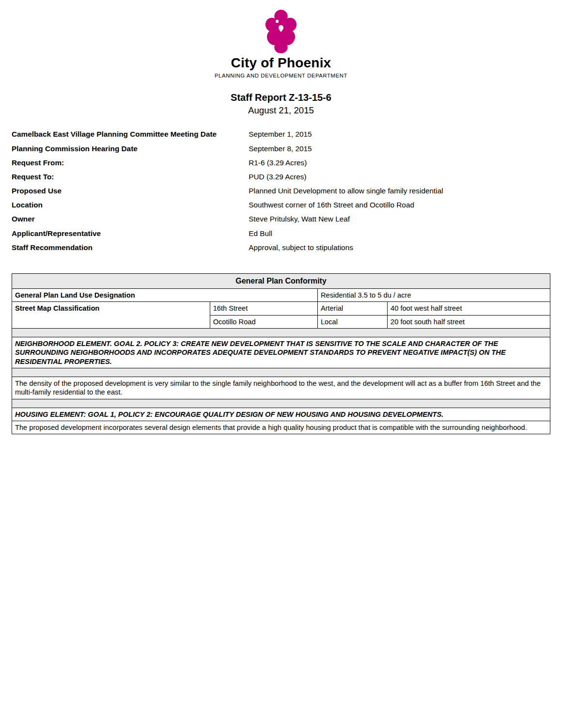City of Phoenix
PLANNING AND DEVELOPMENT DEPARTMENT
Staff Report Z-13-15-6
August 21, 2015
| Camelback East Village Planning Committee Meeting Date | September 1, 2015 |
| Planning Commission Hearing Date | September 8, 2015 |
| Request From: | R1-6 (3.29 Acres) |
| Request To: | PUD (3.29 Acres) |
| Proposed Use | Planned Unit Development to allow single family residential |
| Location | Southwest corner of 16th Street and Ocotillo Road |
| Owner | Steve Pritulsky, Watt New Leaf |
| Applicant/Representative | Ed Bull |
| Staff Recommendation | Approval, subject to stipulations |
| General Plan Conformity |
| --- |
| General Plan Land Use Designation | Residential 3.5 to 5 du / acre |
| Street Map Classification | 16th Street | Arterial | 40 foot west half street |
| Ocotillo Road | Local | 20 foot south half street |
| NEIGHBORHOOD ELEMENT. GOAL 2. POLICY 3: CREATE NEW DEVELOPMENT THAT IS SENSITIVE TO THE SCALE AND CHARACTER OF THE SURROUNDING NEIGHBORHOODS AND INCORPORATES ADEQUATE DEVELOPMENT STANDARDS TO PREVENT NEGATIVE IMPACT(S) ON THE RESIDENTIAL PROPERTIES. |
| The density of the proposed development is very similar to the single family neighborhood to the west, and the development will act as a buffer from 16th Street and the multi-family residential to the east. |
| HOUSING ELEMENT: GOAL 1, POLICY 2: ENCOURAGE QUALITY DESIGN OF NEW HOUSING AND HOUSING DEVELOPMENTS. |
| The proposed development incorporates several design elements that provide a high quality housing product that is compatible with the surrounding neighborhood. |